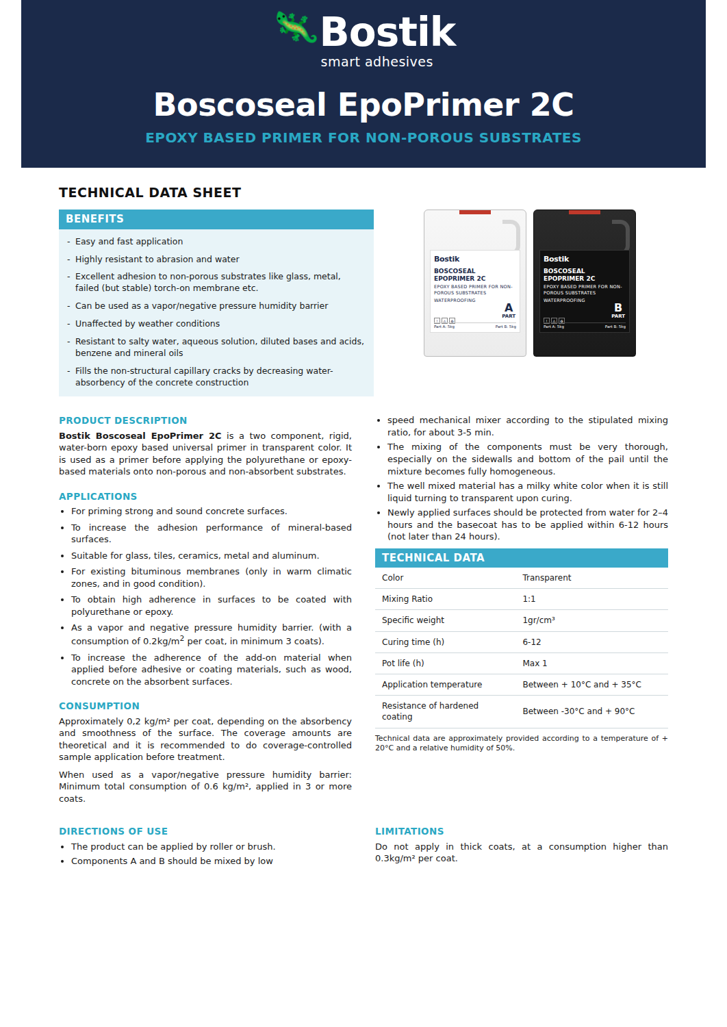🦎
Bostik
smart adhesives
Boscoseal EpoPrimer 2C
EPOXY BASED PRIMER FOR NON-POROUS SUBSTRATES
TECHNICAL DATA SHEET
BENEFITS
Easy and fast application
Highly resistant to abrasion and water
Excellent adhesion to non-porous substrates like glass, metal, failed (but stable) torch-on membrane etc.
Can be used as a vapor/negative pressure humidity barrier
Unaffected by weather conditions
Resistant to salty water, aqueous solution, diluted bases and acids, benzene and mineral oils
Fills the non-structural capillary cracks by decreasing water-absorbency of the concrete construction
Bostik
BOSCOSEAL
EPOPRIMER 2C
EPOXY BASED PRIMER FOR NON-POROUS SUBSTRATES
WATERPROOFING
APART
!⚠♻
Part A: 5kg Part B: 5kg
Bostik
BOSCOSEAL
EPOPRIMER 2C
EPOXY BASED PRIMER FOR NON-POROUS SUBSTRATES
WATERPROOFING
BPART
!⚠♻
Part A: 5kg Part B: 5kg
PRODUCT DESCRIPTION
Bostik Boscoseal EpoPrimer 2C is a two component, rigid, water-born epoxy based universal primer in transparent color. It is used as a primer before applying the polyurethane or epoxy-based materials onto non-porous and non-absorbent substrates.
APPLICATIONS
For priming strong and sound concrete surfaces.
To increase the adhesion performance of mineral-based surfaces.
Suitable for glass, tiles, ceramics, metal and aluminum.
For existing bituminous membranes (only in warm climatic zones, and in good condition).
To obtain high adherence in surfaces to be coated with polyurethane or epoxy.
As a vapor and negative pressure humidity barrier. (with a consumption of 0.2kg/m2 per coat, in minimum 3 coats).
To increase the adherence of the add-on material when applied before adhesive or coating materials, such as wood, concrete on the absorbent surfaces.
CONSUMPTION
Approximately 0,2 kg/m² per coat, depending on the absorbency and smoothness of the surface. The coverage amounts are theoretical and it is recommended to do coverage-controlled sample application before treatment.
When used as a vapor/negative pressure humidity barrier: Minimum total consumption of 0.6 kg/m², applied in 3 or more coats.
speed mechanical mixer according to the stipulated mixing ratio, for about 3-5 min.
The mixing of the components must be very thorough, especially on the sidewalls and bottom of the pail until the mixture becomes fully homogeneous.
The well mixed material has a milky white color when it is still liquid turning to transparent upon curing.
Newly applied surfaces should be protected from water for 2–4 hours and the basecoat has to be applied within 6-12 hours (not later than 24 hours).
TECHNICAL DATA
| Color | Transparent |
| Mixing Ratio | 1:1 |
| Specific weight | 1gr/cm³ |
| Curing time (h) | 6-12 |
| Pot life (h) | Max 1 |
| Application temperature | Between + 10°C and + 35°C |
| Resistance of hardened coating | Between -30°C and + 90°C |
Technical data are approximately provided according to a temperature of + 20°C and a relative humidity of 50%.
DIRECTIONS OF USE
The product can be applied by roller or brush.
Components A and B should be mixed by low
LIMITATIONS
Do not apply in thick coats, at a consumption higher than 0.3kg/m² per coat.